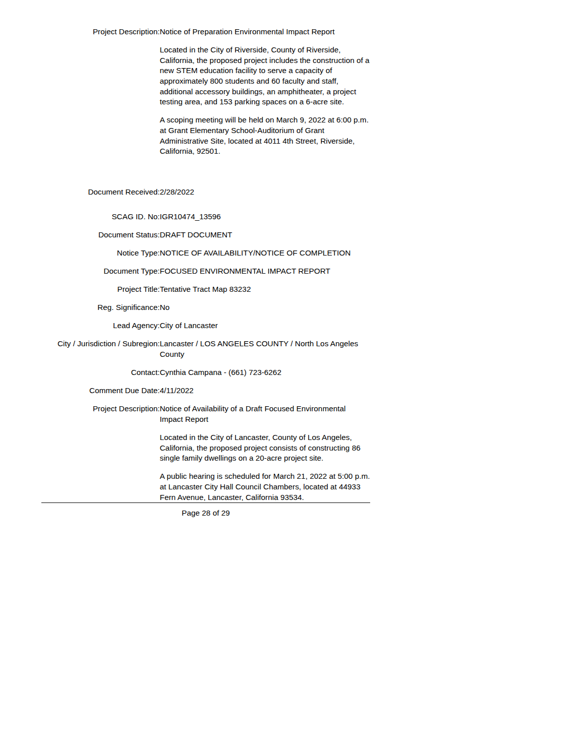| Project Description: | Notice of Preparation Environmental Impact Report Located in the City of Riverside, County of Riverside, California, the proposed project includes the construction of a new STEM education facility to serve a capacity of approximately 800 students and 60 faculty and staff, additional accessory buildings, an amphitheater, a project testing area, and 153 parking spaces on a 6-acre site. A scoping meeting will be held on March 9, 2022 at 6:00 p.m. at Grant Elementary School-Auditorium of Grant Administrative Site, located at 4011 4th Street, Riverside, California, 92501. |
| Document Received: | 2/28/2022 |
| SCAG ID. No: | IGR10474_13596 |
| Document Status: | DRAFT DOCUMENT |
| Notice Type: | NOTICE OF AVAILABILITY/NOTICE OF COMPLETION |
| Document Type: | FOCUSED ENVIRONMENTAL IMPACT REPORT |
| Project Title: | Tentative Tract Map 83232 |
| Reg. Significance: | No |
| Lead Agency: | City of Lancaster |
| City / Jurisdiction / Subregion: | Lancaster / LOS ANGELES COUNTY / North Los Angeles County |
| Contact: | Cynthia Campana - (661) 723-6262 |
| Comment Due Date: | 4/11/2022 |
| Project Description: | Notice of Availability of a Draft Focused Environmental Impact Report Located in the City of Lancaster, County of Los Angeles, California, the proposed project consists of constructing 86 single family dwellings on a 20-acre project site. A public hearing is scheduled for March 21, 2022 at 5:00 p.m. at Lancaster City Hall Council Chambers, located at 44933 Fern Avenue, Lancaster, California 93534. |
Page 28 of 29